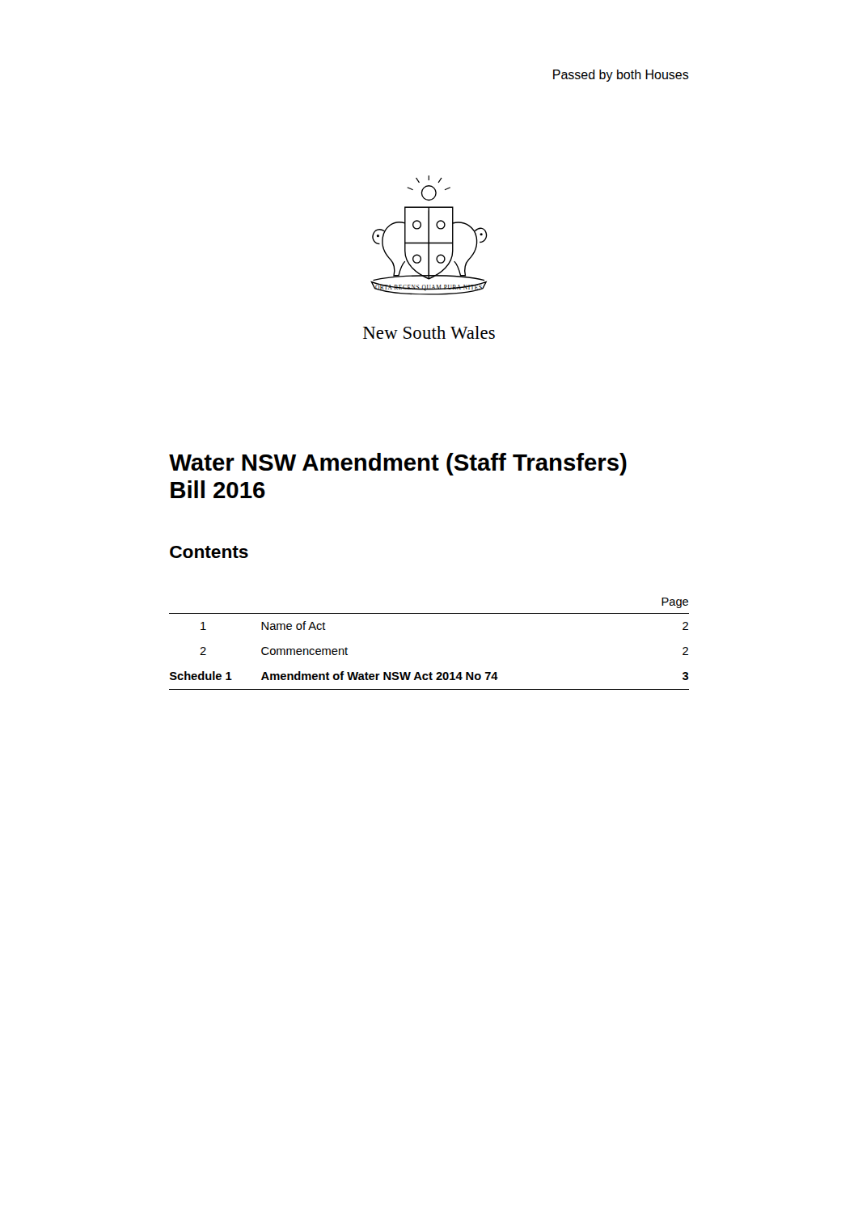Passed by both Houses
ORTA RECENS QUAM PURA NITES
New South Wales
Water NSW Amendment (Staff Transfers)
Bill 2016
Contents
| | | Page |
| --- | --- | --- |
| 1 | Name of Act | 2 |
| 2 | Commencement | 2 |
| Schedule 1 | Amendment of Water NSW Act 2014 No 74 | 3 |